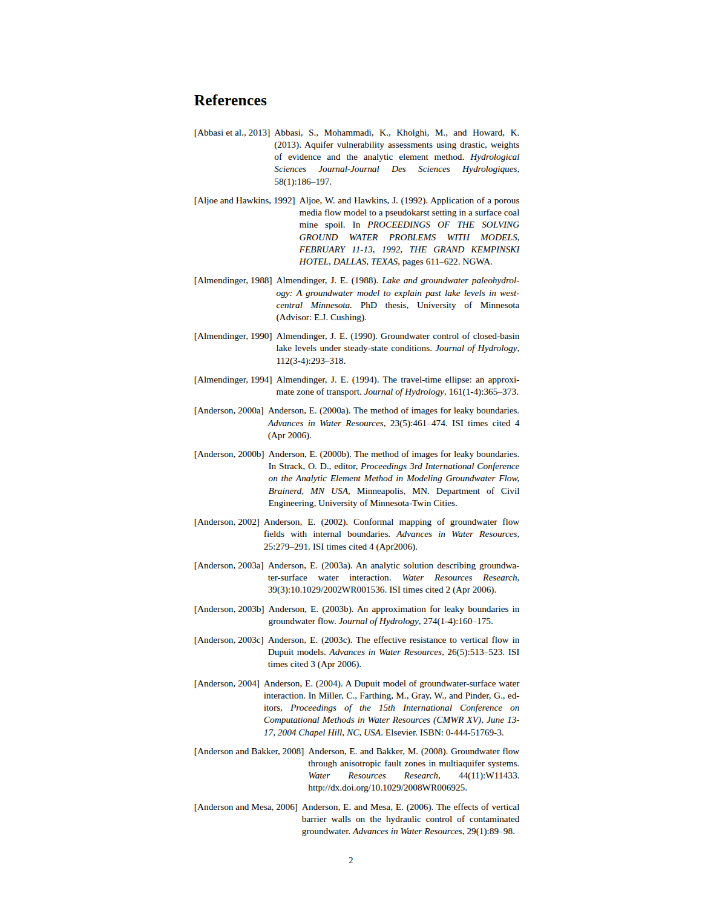References
[Abbasi et al., 2013]
Abbasi, S., Mohammadi, K., Kholghi, M., and Howard, K. (2013). Aquifer vulnerability assessments using drastic, weights of evidence and the analytic element method. Hydrological Sciences Journal-Journal Des Sciences Hydrologiques, 58(1):186–197.
[Aljoe and Hawkins, 1992]
Aljoe, W. and Hawkins, J. (1992). Application of a porous media flow model to a pseudokarst setting in a surface coal mine spoil. In PROCEEDINGS OF THE SOLVING GROUND WATER PROBLEMS WITH MODELS, FEBRUARY 11-13, 1992, THE GRAND KEMPINSKI HOTEL, DALLAS, TEXAS, pages 611–622. NGWA.
[Almendinger, 1988]
Almendinger, J. E. (1988). Lake and groundwater paleohydrology: A groundwater model to explain past lake levels in west-central Minnesota. PhD thesis, University of Minnesota (Advisor: E.J. Cushing).
[Almendinger, 1990]
Almendinger, J. E. (1990). Groundwater control of closed-basin lake levels under steady-state conditions. Journal of Hydrology, 112(3-4):293–318.
[Almendinger, 1994]
Almendinger, J. E. (1994). The travel-time ellipse: an approximate zone of transport. Journal of Hydrology, 161(1-4):365–373.
[Anderson, 2000a]
Anderson, E. (2000a). The method of images for leaky boundaries. Advances in Water Resources, 23(5):461–474. ISI times cited 4 (Apr 2006).
[Anderson, 2000b]
Anderson, E. (2000b). The method of images for leaky boundaries. In Strack, O. D., editor, Proceedings 3rd International Conference on the Analytic Element Method in Modeling Groundwater Flow, Brainerd, MN USA, Minneapolis, MN. Department of Civil Engineering, University of Minnesota-Twin Cities.
[Anderson, 2002]
Anderson, E. (2002). Conformal mapping of groundwater flow fields with internal boundaries. Advances in Water Resources, 25:279–291. ISI times cited 4 (Apr2006).
[Anderson, 2003a]
Anderson, E. (2003a). An analytic solution describing groundwater-surface water interaction. Water Resources Research, 39(3):10.1029/2002WR001536. ISI times cited 2 (Apr 2006).
[Anderson, 2003b]
Anderson, E. (2003b). An approximation for leaky boundaries in groundwater flow. Journal of Hydrology, 274(1-4):160–175.
[Anderson, 2003c]
Anderson, E. (2003c). The effective resistance to vertical flow in Dupuit models. Advances in Water Resources, 26(5):513–523. ISI times cited 3 (Apr 2006).
[Anderson, 2004]
Anderson, E. (2004). A Dupuit model of groundwater-surface water interaction. In Miller, C., Farthing, M., Gray, W., and Pinder, G., editors, Proceedings of the 15th International Conference on Computational Methods in Water Resources (CMWR XV), June 13-17, 2004 Chapel Hill, NC, USA. Elsevier. ISBN: 0-444-51769-3.
[Anderson and Bakker, 2008]
Anderson, E. and Bakker, M. (2008). Groundwater flow through anisotropic fault zones in multiaquifer systems. Water Resources Research, 44(11):W11433. http://dx.doi.org/10.1029/2008WR006925.
[Anderson and Mesa, 2006]
Anderson, E. and Mesa, E. (2006). The effects of vertical barrier walls on the hydraulic control of contaminated groundwater. Advances in Water Resources, 29(1):89–98.
2